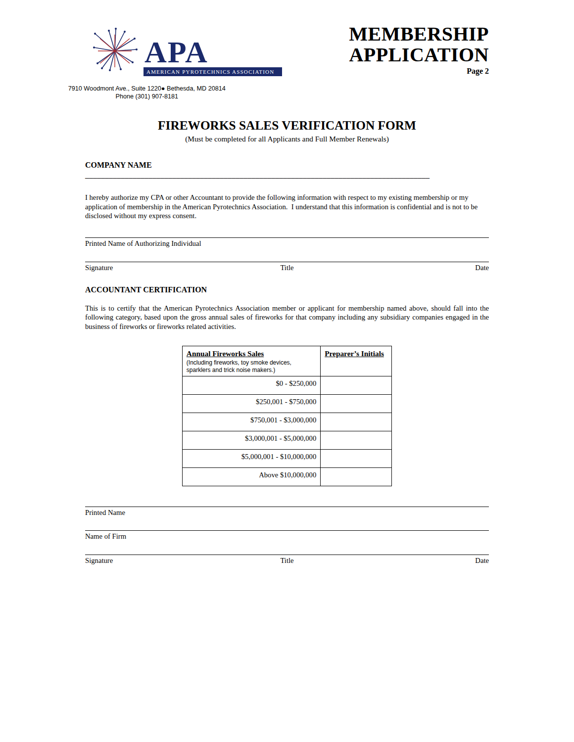APA AMERICAN PYROTECHNICS ASSOCIATION
MEMBERSHIP
APPLICATION
Page 2
7910 Woodmont Ave., Suite 1220● Bethesda, MD 20814
Phone (301) 907-8181
FIREWORKS SALES VERIFICATION FORM
(Must be completed for all Applicants and Full Member Renewals)
COMPANY NAME _______________________________________________________________________________________
I hereby authorize my CPA or other Accountant to provide the following information with respect to my existing membership or my application of membership in the American Pyrotechnics Association. I understand that this information is confidential and is not to be disclosed without my express consent.
Printed Name of Authorizing Individual
Signature
Title
Date
ACCOUNTANT CERTIFICATION
This is to certify that the American Pyrotechnics Association member or applicant for membership named above, should fall into the following category, based upon the gross annual sales of fireworks for that company including any subsidiary companies engaged in the business of fireworks or fireworks related activities.
| Annual Fireworks Sales (Including fireworks, toy smoke devices, sparklers and trick noise makers.) | Preparer’s Initials |
| --- | --- |
| $0 - $250,000 | |
| $250,001 - $750,000 | |
| $750,001 - $3,000,000 | |
| $3,000,001 - $5,000,000 | |
| $5,000,001 - $10,000,000 | |
| Above $10,000,000 | |
Printed Name
Name of Firm
Signature
Title
Date